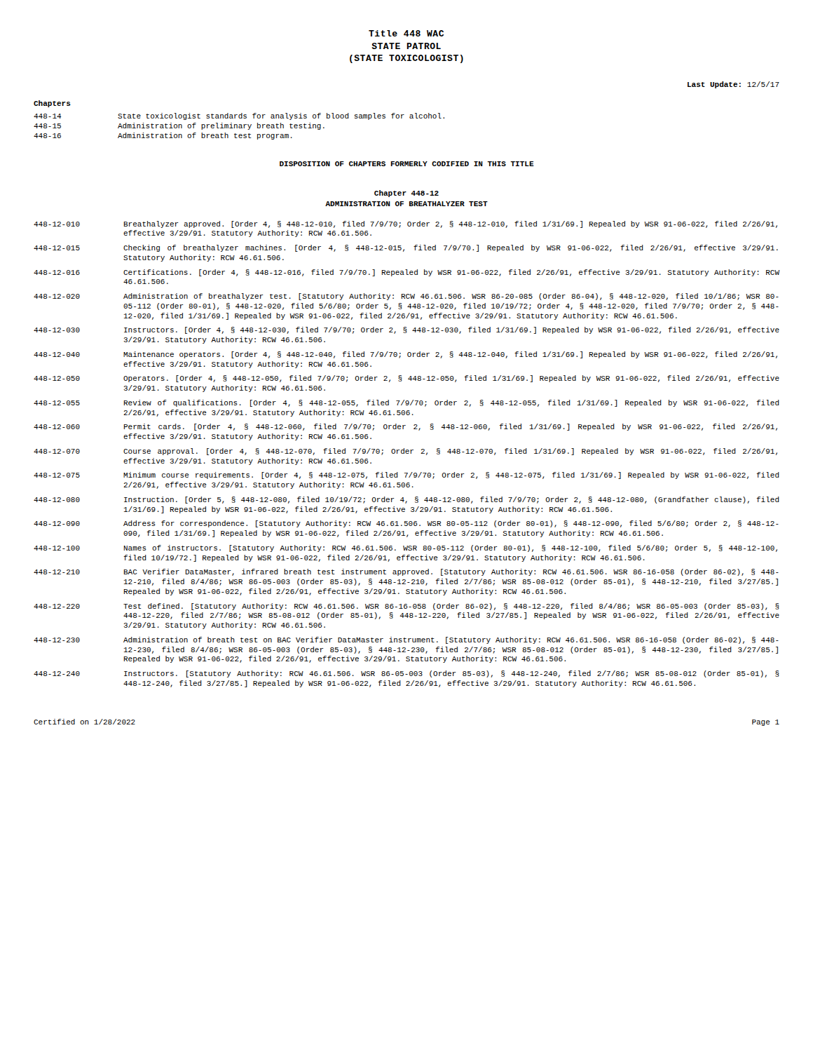Title 448 WAC
STATE PATROL
(STATE TOXICOLOGIST)
Last Update: 12/5/17
Chapters
| 448-14 | State toxicologist standards for analysis of blood samples for alcohol. |
| 448-15 | Administration of preliminary breath testing. |
| 448-16 | Administration of breath test program. |
DISPOSITION OF CHAPTERS FORMERLY CODIFIED IN THIS TITLE
Chapter 448-12ADMINISTRATION OF BREATHALYZER TEST
| 448-12-010 | Breathalyzer approved. [Order 4, § 448-12-010, filed 7/9/70; Order 2, § 448-12-010, filed 1/31/69.] Repealed by WSR 91-06-022, filed 2/26/91, effective 3/29/91. Statutory Authority: RCW 46.61.506. |
| 448-12-015 | Checking of breathalyzer machines. [Order 4, § 448-12-015, filed 7/9/70.] Repealed by WSR 91-06-022, filed 2/26/91, effective 3/29/91. Statutory Authority: RCW 46.61.506. |
| 448-12-016 | Certifications. [Order 4, § 448-12-016, filed 7/9/70.] Repealed by WSR 91-06-022, filed 2/26/91, effective 3/29/91. Statutory Authority: RCW 46.61.506. |
| 448-12-020 | Administration of breathalyzer test. [Statutory Authority: RCW 46.61.506. WSR 86-20-085 (Order 86-04), § 448-12-020, filed 10/1/86; WSR 80-05-112 (Order 80-01), § 448-12-020, filed 5/6/80; Order 5, § 448-12-020, filed 10/19/72; Order 4, § 448-12-020, filed 7/9/70; Order 2, § 448-12-020, filed 1/31/69.] Repealed by WSR 91-06-022, filed 2/26/91, effective 3/29/91. Statutory Authority: RCW 46.61.506. |
| 448-12-030 | Instructors. [Order 4, § 448-12-030, filed 7/9/70; Order 2, § 448-12-030, filed 1/31/69.] Repealed by WSR 91-06-022, filed 2/26/91, effective 3/29/91. Statutory Authority: RCW 46.61.506. |
| 448-12-040 | Maintenance operators. [Order 4, § 448-12-040, filed 7/9/70; Order 2, § 448-12-040, filed 1/31/69.] Repealed by WSR 91-06-022, filed 2/26/91, effective 3/29/91. Statutory Authority: RCW 46.61.506. |
| 448-12-050 | Operators. [Order 4, § 448-12-050, filed 7/9/70; Order 2, § 448-12-050, filed 1/31/69.] Repealed by WSR 91-06-022, filed 2/26/91, effective 3/29/91. Statutory Authority: RCW 46.61.506. |
| 448-12-055 | Review of qualifications. [Order 4, § 448-12-055, filed 7/9/70; Order 2, § 448-12-055, filed 1/31/69.] Repealed by WSR 91-06-022, filed 2/26/91, effective 3/29/91. Statutory Authority: RCW 46.61.506. |
| 448-12-060 | Permit cards. [Order 4, § 448-12-060, filed 7/9/70; Order 2, § 448-12-060, filed 1/31/69.] Repealed by WSR 91-06-022, filed 2/26/91, effective 3/29/91. Statutory Authority: RCW 46.61.506. |
| 448-12-070 | Course approval. [Order 4, § 448-12-070, filed 7/9/70; Order 2, § 448-12-070, filed 1/31/69.] Repealed by WSR 91-06-022, filed 2/26/91, effective 3/29/91. Statutory Authority: RCW 46.61.506. |
| 448-12-075 | Minimum course requirements. [Order 4, § 448-12-075, filed 7/9/70; Order 2, § 448-12-075, filed 1/31/69.] Repealed by WSR 91-06-022, filed 2/26/91, effective 3/29/91. Statutory Authority: RCW 46.61.506. |
| 448-12-080 | Instruction. [Order 5, § 448-12-080, filed 10/19/72; Order 4, § 448-12-080, filed 7/9/70; Order 2, § 448-12-080, (Grandfather clause), filed 1/31/69.] Repealed by WSR 91-06-022, filed 2/26/91, effective 3/29/91. Statutory Authority: RCW 46.61.506. |
| 448-12-090 | Address for correspondence. [Statutory Authority: RCW 46.61.506. WSR 80-05-112 (Order 80-01), § 448-12-090, filed 5/6/80; Order 2, § 448-12-090, filed 1/31/69.] Repealed by WSR 91-06-022, filed 2/26/91, effective 3/29/91. Statutory Authority: RCW 46.61.506. |
| 448-12-100 | Names of instructors. [Statutory Authority: RCW 46.61.506. WSR 80-05-112 (Order 80-01), § 448-12-100, filed 5/6/80; Order 5, § 448-12-100, filed 10/19/72.] Repealed by WSR 91-06-022, filed 2/26/91, effective 3/29/91. Statutory Authority: RCW 46.61.506. |
| 448-12-210 | BAC Verifier DataMaster, infrared breath test instrument approved. [Statutory Authority: RCW 46.61.506. WSR 86-16-058 (Order 86-02), § 448-12-210, filed 8/4/86; WSR 86-05-003 (Order 85-03), § 448-12-210, filed 2/7/86; WSR 85-08-012 (Order 85-01), § 448-12-210, filed 3/27/85.] Repealed by WSR 91-06-022, filed 2/26/91, effective 3/29/91. Statutory Authority: RCW 46.61.506. |
| 448-12-220 | Test defined. [Statutory Authority: RCW 46.61.506. WSR 86-16-058 (Order 86-02), § 448-12-220, filed 8/4/86; WSR 86-05-003 (Order 85-03), § 448-12-220, filed 2/7/86; WSR 85-08-012 (Order 85-01), § 448-12-220, filed 3/27/85.] Repealed by WSR 91-06-022, filed 2/26/91, effective 3/29/91. Statutory Authority: RCW 46.61.506. |
| 448-12-230 | Administration of breath test on BAC Verifier DataMaster instrument. [Statutory Authority: RCW 46.61.506. WSR 86-16-058 (Order 86-02), § 448-12-230, filed 8/4/86; WSR 86-05-003 (Order 85-03), § 448-12-230, filed 2/7/86; WSR 85-08-012 (Order 85-01), § 448-12-230, filed 3/27/85.] Repealed by WSR 91-06-022, filed 2/26/91, effective 3/29/91. Statutory Authority: RCW 46.61.506. |
| 448-12-240 | Instructors. [Statutory Authority: RCW 46.61.506. WSR 86-05-003 (Order 85-03), § 448-12-240, filed 2/7/86; WSR 85-08-012 (Order 85-01), § 448-12-240, filed 3/27/85.] Repealed by WSR 91-06-022, filed 2/26/91, effective 3/29/91. Statutory Authority: RCW 46.61.506. |
Certified on 1/28/2022 Page 1